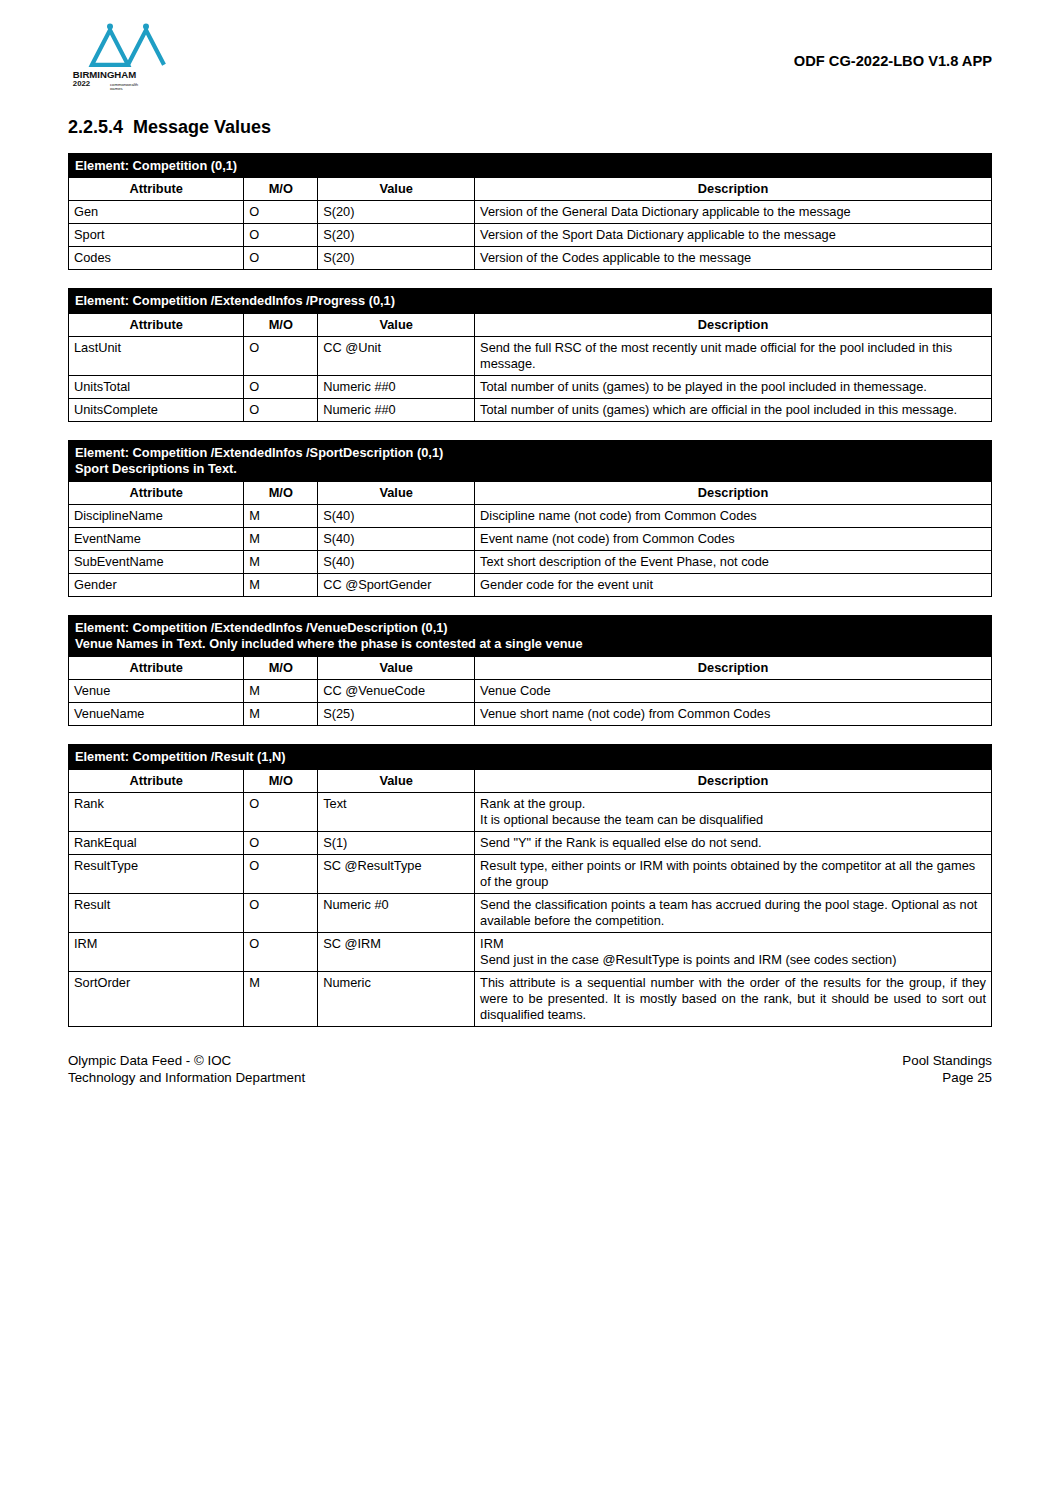BIRMINGHAM 2022 commonwealth games
ODF CG-2022-LBO V1.8 APP
2.2.5.4 Message Values
| Element: Competition (0,1) |
| --- |
| Attribute | M/O | Value | Description |
| Gen | O | S(20) | Version of the General Data Dictionary applicable to the message |
| Sport | O | S(20) | Version of the Sport Data Dictionary applicable to the message |
| Codes | O | S(20) | Version of the Codes applicable to the message |
| Element: Competition /ExtendedInfos /Progress (0,1) |
| --- |
| Attribute | M/O | Value | Description |
| LastUnit | O | CC @Unit | Send the full RSC of the most recently unit made official for the pool included in this message. |
| UnitsTotal | O | Numeric ##0 | Total number of units (games) to be played in the pool included in themessage. |
| UnitsComplete | O | Numeric ##0 | Total number of units (games) which are official in the pool included in this message. |
| Element: Competition /ExtendedInfos /SportDescription (0,1) Sport Descriptions in Text. |
| --- |
| Attribute | M/O | Value | Description |
| DisciplineName | M | S(40) | Discipline name (not code) from Common Codes |
| EventName | M | S(40) | Event name (not code) from Common Codes |
| SubEventName | M | S(40) | Text short description of the Event Phase, not code |
| Gender | M | CC @SportGender | Gender code for the event unit |
| Element: Competition /ExtendedInfos /VenueDescription (0,1) Venue Names in Text. Only included where the phase is contested at a single venue |
| --- |
| Attribute | M/O | Value | Description |
| Venue | M | CC @VenueCode | Venue Code |
| VenueName | M | S(25) | Venue short name (not code) from Common Codes |
| Element: Competition /Result (1,N) |
| --- |
| Attribute | M/O | Value | Description |
| Rank | O | Text | Rank at the group. It is optional because the team can be disqualified |
| RankEqual | O | S(1) | Send "Y" if the Rank is equalled else do not send. |
| ResultType | O | SC @ResultType | Result type, either points or IRM with points obtained by the competitor at all the games of the group |
| Result | O | Numeric #0 | Send the classification points a team has accrued during the pool stage. Optional as not available before the competition. |
| IRM | O | SC @IRM | IRM Send just in the case @ResultType is points and IRM (see codes section) |
| SortOrder | M | Numeric | This attribute is a sequential number with the order of the results for the group, if they were to be presented. It is mostly based on the rank, but it should be used to sort out disqualified teams. |
Olympic Data Feed - © IOC
Technology and Information Department
Pool Standings
Page 25